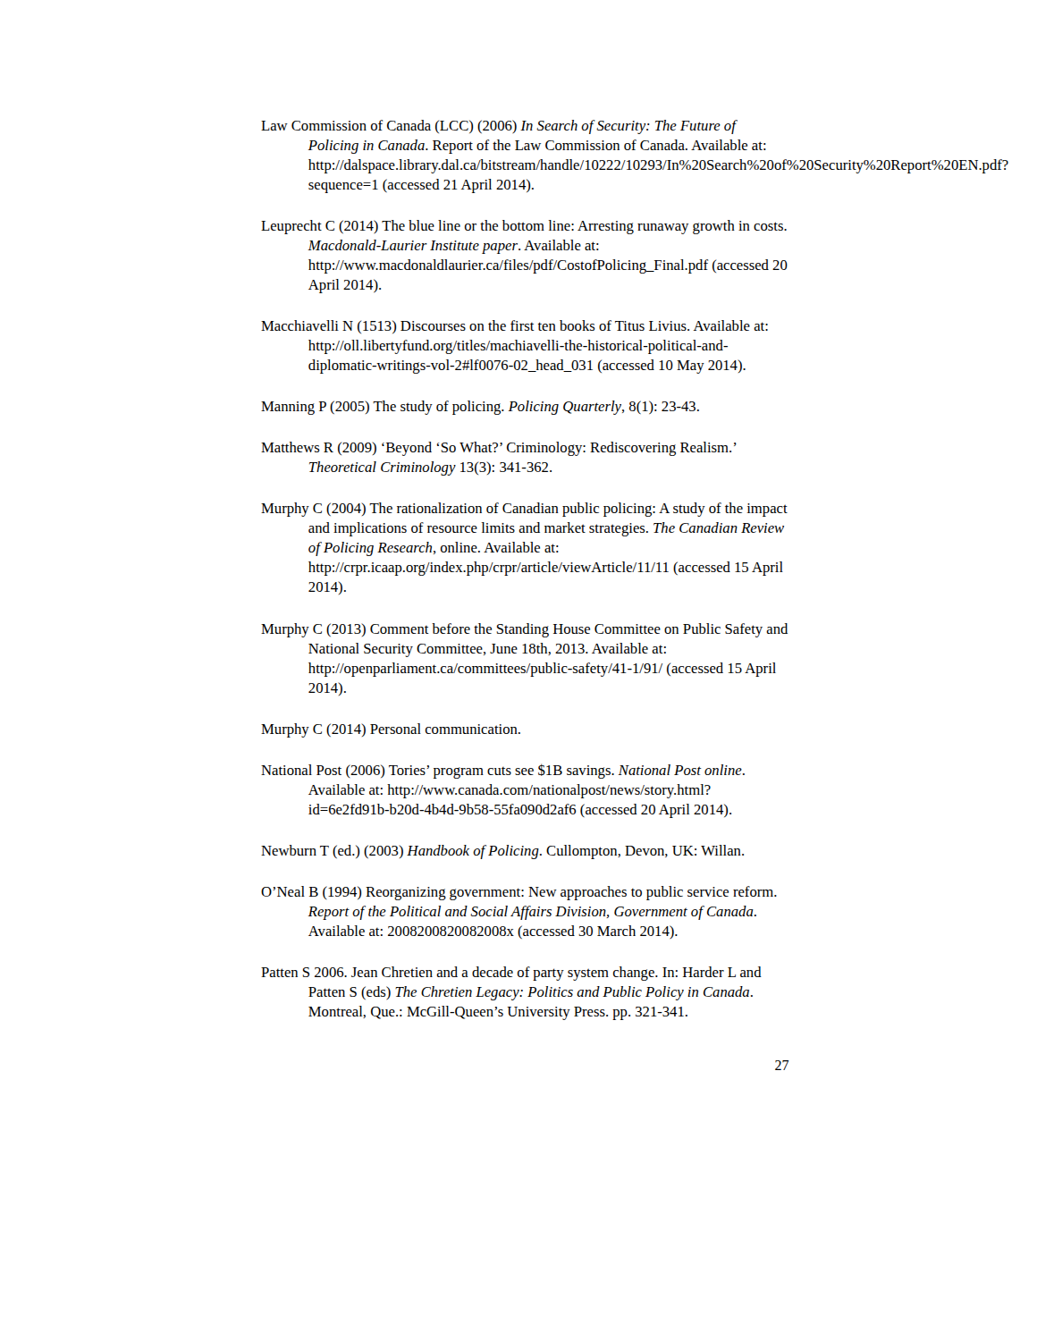Law Commission of Canada (LCC) (2006) In Search of Security: The Future of Policing in Canada. Report of the Law Commission of Canada. Available at: http://dalspace.library.dal.ca/bitstream/handle/10222/10293/In%20Search%20of%20Security%20Report%20EN.pdf?sequence=1 (accessed 21 April 2014).
Leuprecht C (2014) The blue line or the bottom line: Arresting runaway growth in costs. Macdonald-Laurier Institute paper. Available at: http://www.macdonaldlaurier.ca/files/pdf/CostofPolicing_Final.pdf (accessed 20 April 2014).
Macchiavelli N (1513) Discourses on the first ten books of Titus Livius. Available at: http://oll.libertyfund.org/titles/machiavelli-the-historical-political-and-diplomatic-writings-vol-2#lf0076-02_head_031 (accessed 10 May 2014).
Manning P (2005) The study of policing. Policing Quarterly, 8(1): 23-43.
Matthews R (2009) ‘Beyond ‘So What?’ Criminology: Rediscovering Realism.’ Theoretical Criminology 13(3): 341-362.
Murphy C (2004) The rationalization of Canadian public policing: A study of the impact and implications of resource limits and market strategies. The Canadian Review of Policing Research, online. Available at: http://crpr.icaap.org/index.php/crpr/article/viewArticle/11/11 (accessed 15 April 2014).
Murphy C (2013) Comment before the Standing House Committee on Public Safety and National Security Committee, June 18th, 2013. Available at: http://openparliament.ca/committees/public-safety/41-1/91/ (accessed 15 April 2014).
Murphy C (2014) Personal communication.
National Post (2006) Tories’ program cuts see $1B savings. National Post online. Available at: http://www.canada.com/nationalpost/news/story.html?id=6e2fd91b-b20d-4b4d-9b58-55fa090d2af6 (accessed 20 April 2014).
Newburn T (ed.) (2003) Handbook of Policing. Cullompton, Devon, UK: Willan.
O’Neal B (1994) Reorganizing government: New approaches to public service reform. Report of the Political and Social Affairs Division, Government of Canada. Available at: 2008200820082008x (accessed 30 March 2014).
Patten S 2006. Jean Chretien and a decade of party system change. In: Harder L and Patten S (eds) The Chretien Legacy: Politics and Public Policy in Canada. Montreal, Que.: McGill-Queen’s University Press. pp. 321-341.
27